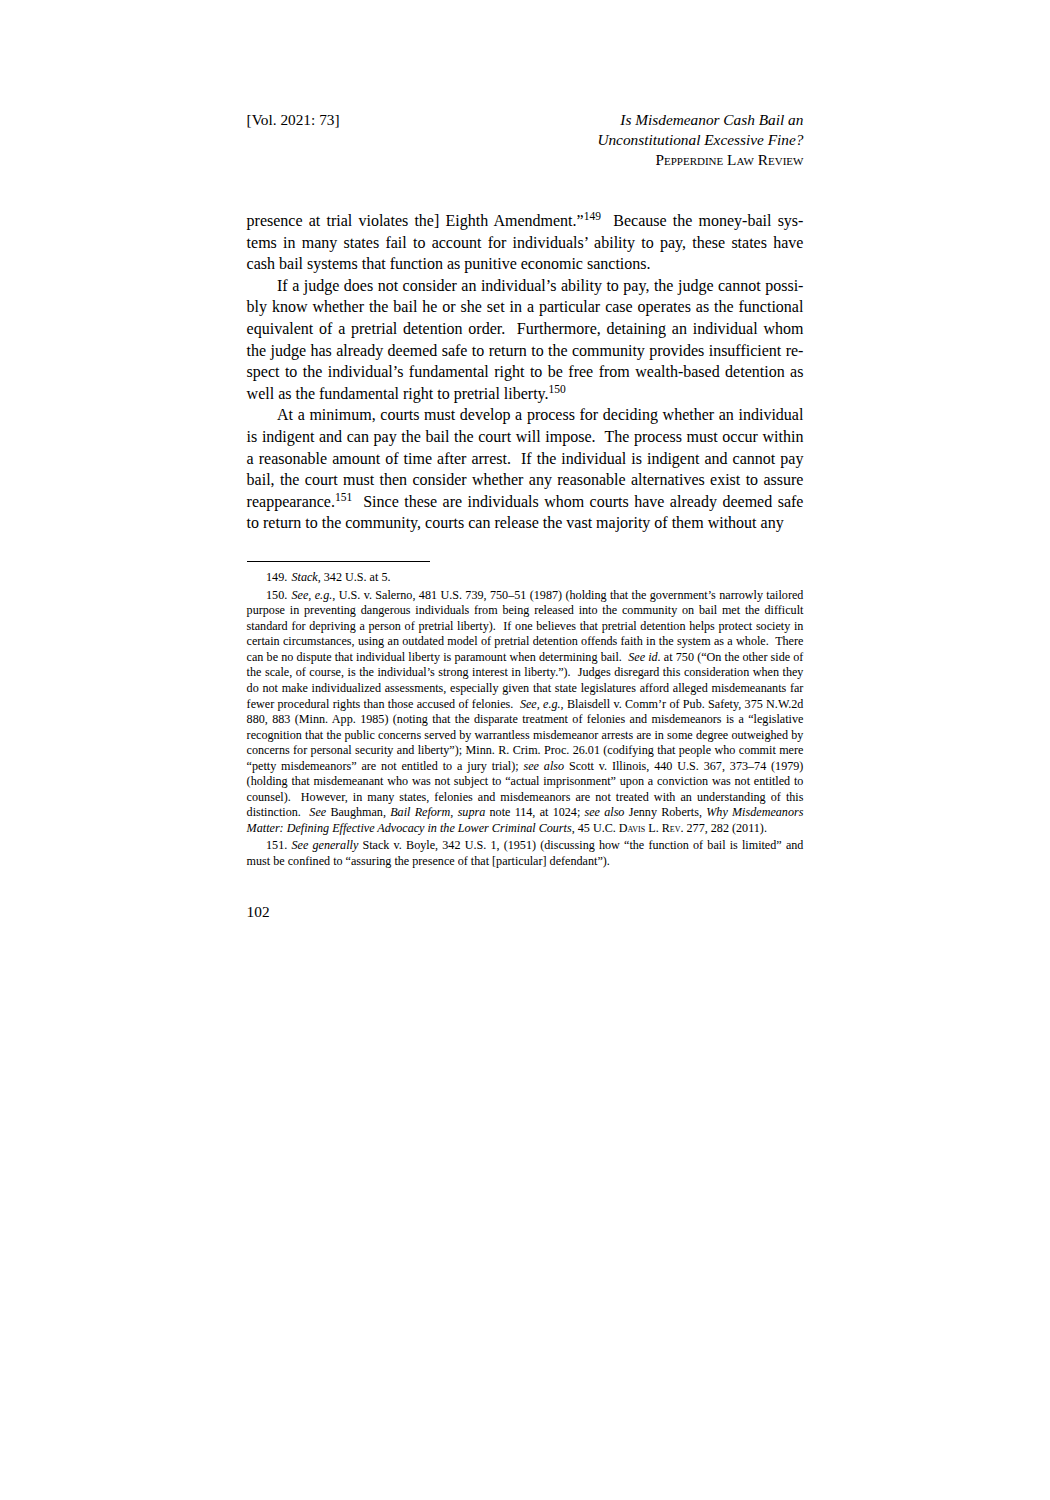[Vol. 2021: 73]
Is Misdemeanor Cash Bail an
Unconstitutional Excessive Fine?
Pepperdine Law Review
presence at trial violates the] Eighth Amendment.”149 Because the money-bail systems in many states fail to account for individuals’ ability to pay, these states have cash bail systems that function as punitive economic sanctions.
If a judge does not consider an individual’s ability to pay, the judge cannot possibly know whether the bail he or she set in a particular case operates as the functional equivalent of a pretrial detention order. Furthermore, detaining an individual whom the judge has already deemed safe to return to the community provides insufficient respect to the individual’s fundamental right to be free from wealth-based detention as well as the fundamental right to pretrial liberty.150
At a minimum, courts must develop a process for deciding whether an individual is indigent and can pay the bail the court will impose. The process must occur within a reasonable amount of time after arrest. If the individual is indigent and cannot pay bail, the court must then consider whether any reasonable alternatives exist to assure reappearance.151 Since these are individuals whom courts have already deemed safe to return to the community, courts can release the vast majority of them without any
149. Stack, 342 U.S. at 5.
150. See, e.g., U.S. v. Salerno, 481 U.S. 739, 750–51 (1987) (holding that the government’s narrowly tailored purpose in preventing dangerous individuals from being released into the community on bail met the difficult standard for depriving a person of pretrial liberty). If one believes that pretrial detention helps protect society in certain circumstances, using an outdated model of pretrial detention offends faith in the system as a whole. There can be no dispute that individual liberty is paramount when determining bail. See id. at 750 (“On the other side of the scale, of course, is the individual’s strong interest in liberty.”). Judges disregard this consideration when they do not make individualized assessments, especially given that state legislatures afford alleged misdemeanants far fewer procedural rights than those accused of felonies. See, e.g., Blaisdell v. Comm’r of Pub. Safety, 375 N.W.2d 880, 883 (Minn. App. 1985) (noting that the disparate treatment of felonies and misdemeanors is a “legislative recognition that the public concerns served by warrantless misdemeanor arrests are in some degree outweighed by concerns for personal security and liberty”); Minn. R. Crim. Proc. 26.01 (codifying that people who commit mere “petty misdemeanors” are not entitled to a jury trial); see also Scott v. Illinois, 440 U.S. 367, 373–74 (1979) (holding that misdemeanant who was not subject to “actual imprisonment” upon a conviction was not entitled to counsel). However, in many states, felonies and misdemeanors are not treated with an understanding of this distinction. See Baughman, Bail Reform, supra note 114, at 1024; see also Jenny Roberts, Why Misdemeanors Matter: Defining Effective Advocacy in the Lower Criminal Courts, 45 U.C. Davis L. Rev. 277, 282 (2011).
151. See generally Stack v. Boyle, 342 U.S. 1, (1951) (discussing how “the function of bail is limited” and must be confined to “assuring the presence of that [particular] defendant”).
102